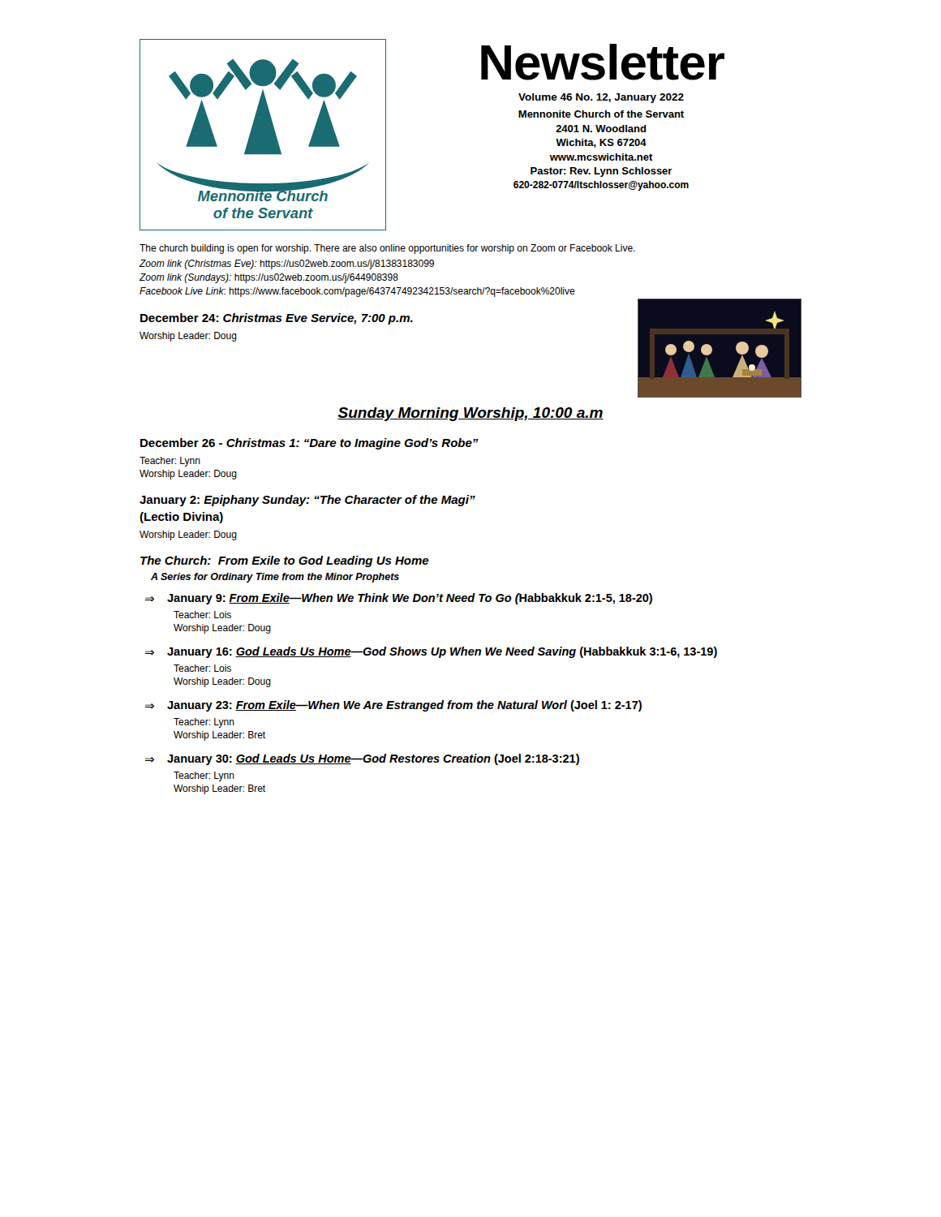Mennonite Church of the Servant
Newsletter
Volume 46 No. 12, January 2022
Mennonite Church of the Servant
2401 N. Woodland
Wichita, KS 67204
www.mcswichita.net
Pastor: Rev. Lynn Schlosser
620-282-0774/ltschlosser@yahoo.com
The church building is open for worship. There are also online opportunities for worship on Zoom or Facebook Live.
Zoom link (Christmas Eve): https://us02web.zoom.us/j/81383183099
Zoom link (Sundays): https://us02web.zoom.us/j/644908398
Facebook Live Link: https://www.facebook.com/page/643747492342153/search/?q=facebook%20live
December 24: Christmas Eve Service, 7:00 p.m.
Worship Leader: Doug
Sunday Morning Worship, 10:00 a.m
December 26 - Christmas 1: “Dare to Imagine God’s Robe”
Teacher: Lynn
Worship Leader: Doug
January 2: Epiphany Sunday: “The Character of the Magi”
(Lectio Divina)
Worship Leader: Doug
The Church: From Exile to God Leading Us Home
A Series for Ordinary Time from the Minor Prophets
January 9: From Exile—When We Think We Don’t Need To Go (Habbakkuk 2:1-5, 18-20)
Teacher: Lois Worship Leader: Doug
January 16: God Leads Us Home—God Shows Up When We Need Saving (Habbakkuk 3:1-6, 13-19)
Teacher: Lois Worship Leader: Doug
January 23: From Exile—When We Are Estranged from the Natural Worl (Joel 1: 2-17)
Teacher: Lynn Worship Leader: Bret
January 30: God Leads Us Home—God Restores Creation (Joel 2:18-3:21)
Teacher: Lynn Worship Leader: Bret